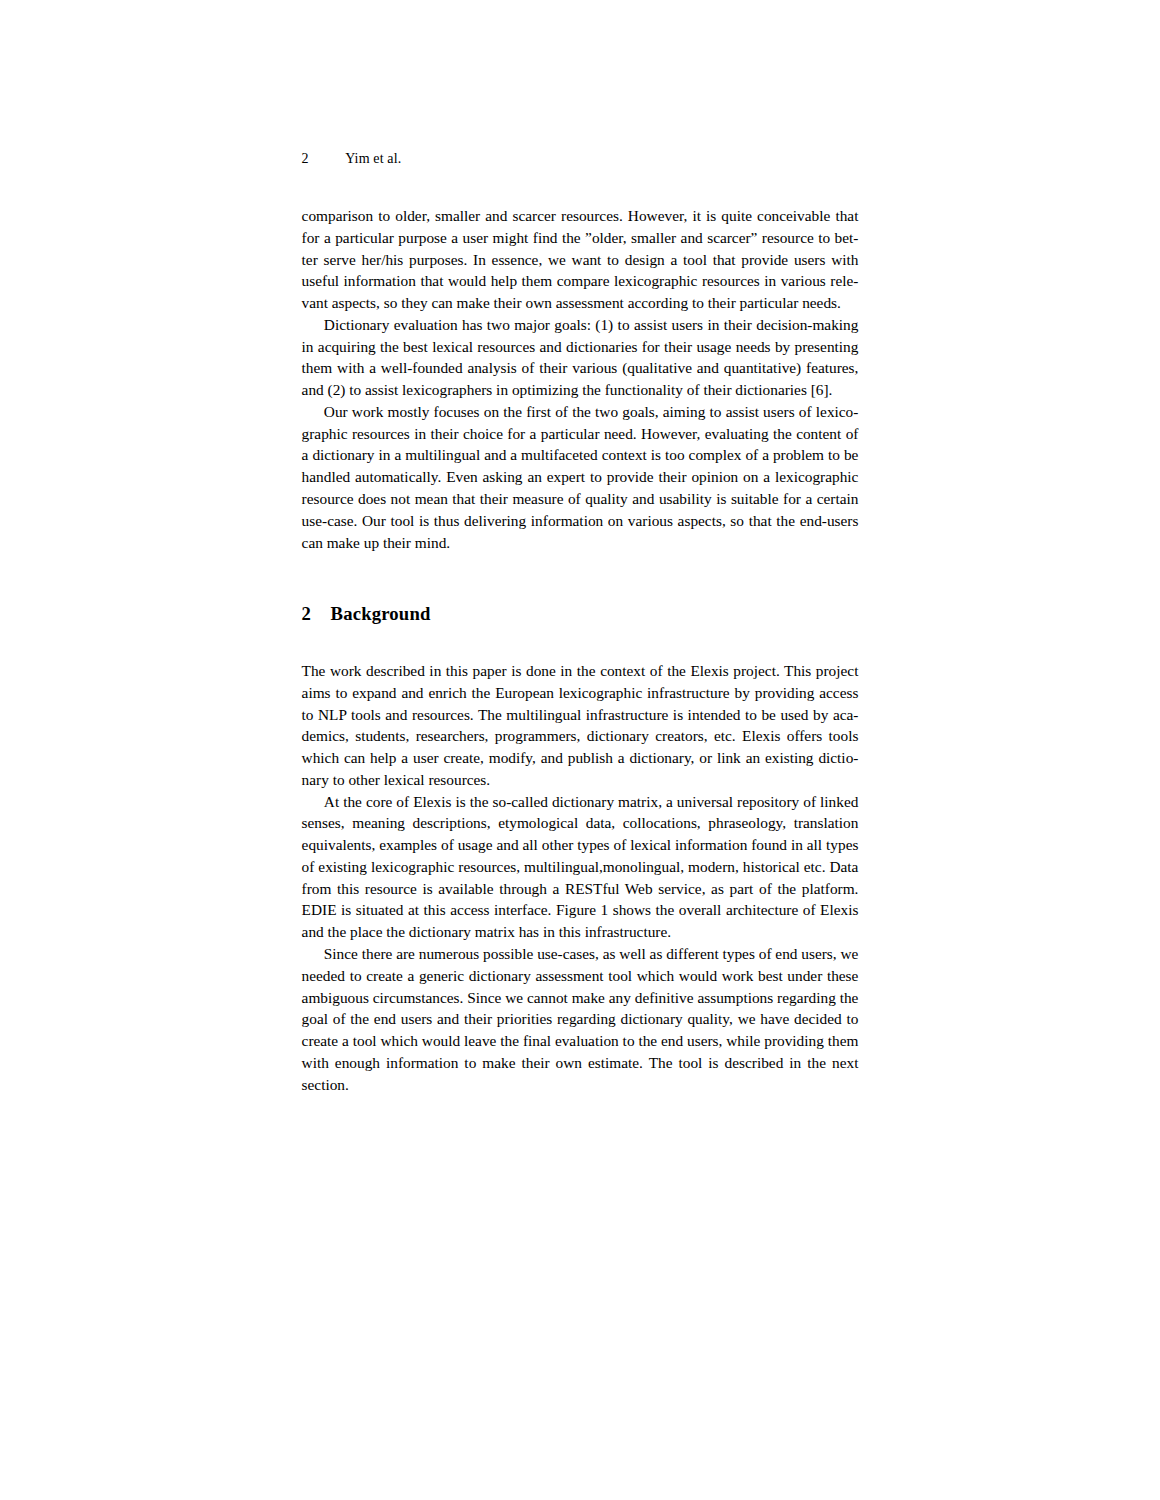2 Yim et al.
comparison to older, smaller and scarcer resources. However, it is quite conceivable that for a particular purpose a user might find the ”older, smaller and scarcer” resource to better serve her/his purposes. In essence, we want to design a tool that provide users with useful information that would help them compare lexicographic resources in various relevant aspects, so they can make their own assessment according to their particular needs.
Dictionary evaluation has two major goals: (1) to assist users in their decision-making in acquiring the best lexical resources and dictionaries for their usage needs by presenting them with a well-founded analysis of their various (qualitative and quantitative) features, and (2) to assist lexicographers in optimizing the functionality of their dictionaries [6].
Our work mostly focuses on the first of the two goals, aiming to assist users of lexicographic resources in their choice for a particular need. However, evaluating the content of a dictionary in a multilingual and a multifaceted context is too complex of a problem to be handled automatically. Even asking an expert to provide their opinion on a lexicographic resource does not mean that their measure of quality and usability is suitable for a certain use-case. Our tool is thus delivering information on various aspects, so that the end-users can make up their mind.
2 Background
The work described in this paper is done in the context of the Elexis project. This project aims to expand and enrich the European lexicographic infrastructure by providing access to NLP tools and resources. The multilingual infrastructure is intended to be used by academics, students, researchers, programmers, dictionary creators, etc. Elexis offers tools which can help a user create, modify, and publish a dictionary, or link an existing dictionary to other lexical resources.
At the core of Elexis is the so-called dictionary matrix, a universal repository of linked senses, meaning descriptions, etymological data, collocations, phraseology, translation equivalents, examples of usage and all other types of lexical information found in all types of existing lexicographic resources, multilingual,monolingual, modern, historical etc. Data from this resource is available through a RESTful Web service, as part of the platform. EDIE is situated at this access interface. Figure 1 shows the overall architecture of Elexis and the place the dictionary matrix has in this infrastructure.
Since there are numerous possible use-cases, as well as different types of end users, we needed to create a generic dictionary assessment tool which would work best under these ambiguous circumstances. Since we cannot make any definitive assumptions regarding the goal of the end users and their priorities regarding dictionary quality, we have decided to create a tool which would leave the final evaluation to the end users, while providing them with enough information to make their own estimate. The tool is described in the next section.